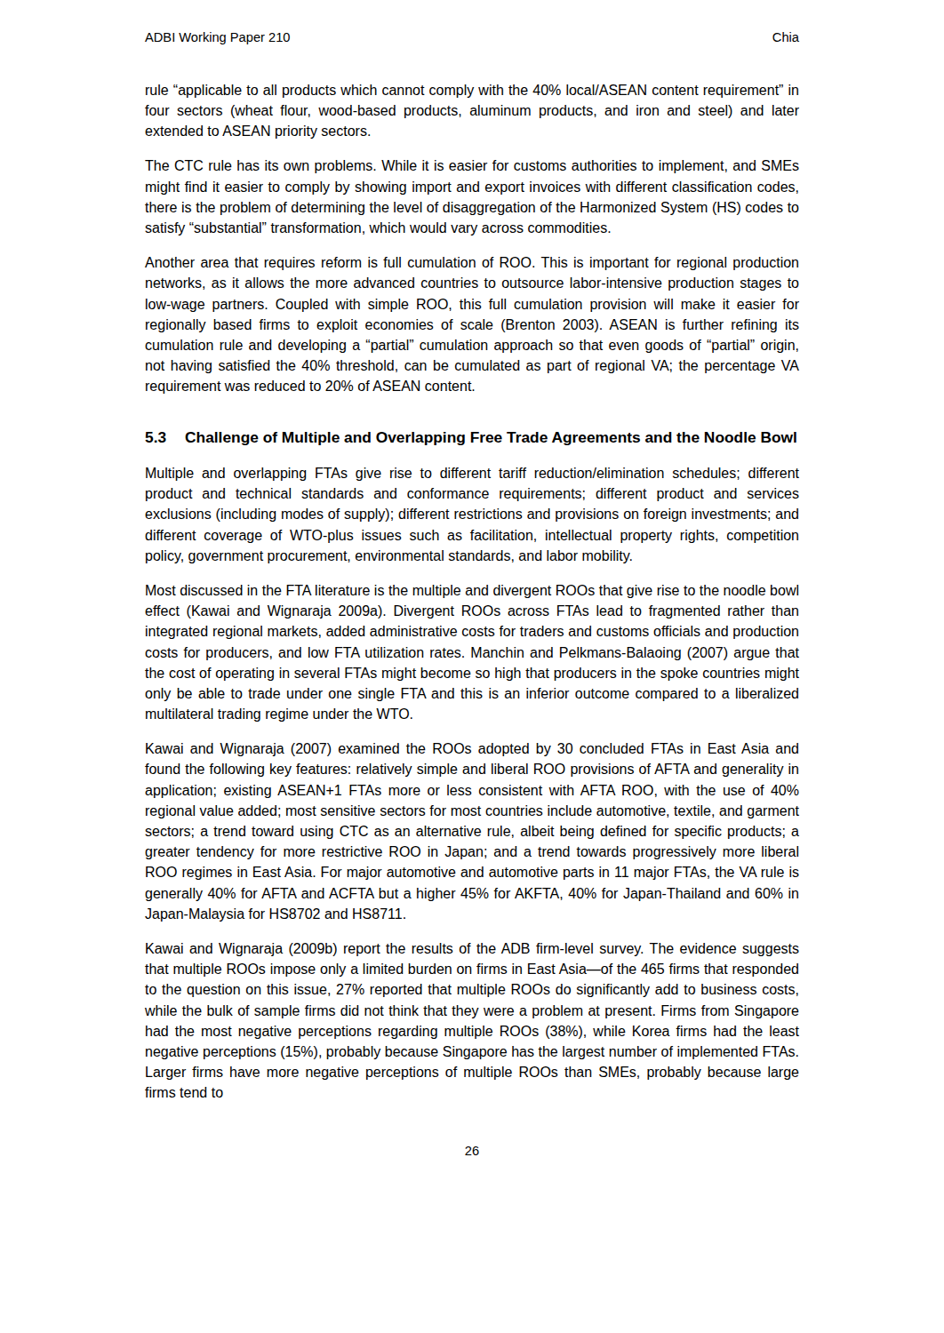ADBI Working Paper 210
Chia
rule “applicable to all products which cannot comply with the 40% local/ASEAN content requirement” in four sectors (wheat flour, wood-based products, aluminum products, and iron and steel) and later extended to ASEAN priority sectors.
The CTC rule has its own problems. While it is easier for customs authorities to implement, and SMEs might find it easier to comply by showing import and export invoices with different classification codes, there is the problem of determining the level of disaggregation of the Harmonized System (HS) codes to satisfy “substantial” transformation, which would vary across commodities.
Another area that requires reform is full cumulation of ROO. This is important for regional production networks, as it allows the more advanced countries to outsource labor-intensive production stages to low-wage partners. Coupled with simple ROO, this full cumulation provision will make it easier for regionally based firms to exploit economies of scale (Brenton 2003). ASEAN is further refining its cumulation rule and developing a “partial” cumulation approach so that even goods of “partial” origin, not having satisfied the 40% threshold, can be cumulated as part of regional VA; the percentage VA requirement was reduced to 20% of ASEAN content.
5.3 Challenge of Multiple and Overlapping Free Trade Agreements and the Noodle Bowl
Multiple and overlapping FTAs give rise to different tariff reduction/elimination schedules; different product and technical standards and conformance requirements; different product and services exclusions (including modes of supply); different restrictions and provisions on foreign investments; and different coverage of WTO-plus issues such as facilitation, intellectual property rights, competition policy, government procurement, environmental standards, and labor mobility.
Most discussed in the FTA literature is the multiple and divergent ROOs that give rise to the noodle bowl effect (Kawai and Wignaraja 2009a). Divergent ROOs across FTAs lead to fragmented rather than integrated regional markets, added administrative costs for traders and customs officials and production costs for producers, and low FTA utilization rates. Manchin and Pelkmans-Balaoing (2007) argue that the cost of operating in several FTAs might become so high that producers in the spoke countries might only be able to trade under one single FTA and this is an inferior outcome compared to a liberalized multilateral trading regime under the WTO.
Kawai and Wignaraja (2007) examined the ROOs adopted by 30 concluded FTAs in East Asia and found the following key features: relatively simple and liberal ROO provisions of AFTA and generality in application; existing ASEAN+1 FTAs more or less consistent with AFTA ROO, with the use of 40% regional value added; most sensitive sectors for most countries include automotive, textile, and garment sectors; a trend toward using CTC as an alternative rule, albeit being defined for specific products; a greater tendency for more restrictive ROO in Japan; and a trend towards progressively more liberal ROO regimes in East Asia. For major automotive and automotive parts in 11 major FTAs, the VA rule is generally 40% for AFTA and ACFTA but a higher 45% for AKFTA, 40% for Japan-Thailand and 60% in Japan-Malaysia for HS8702 and HS8711.
Kawai and Wignaraja (2009b) report the results of the ADB firm-level survey. The evidence suggests that multiple ROOs impose only a limited burden on firms in East Asia—of the 465 firms that responded to the question on this issue, 27% reported that multiple ROOs do significantly add to business costs, while the bulk of sample firms did not think that they were a problem at present. Firms from Singapore had the most negative perceptions regarding multiple ROOs (38%), while Korea firms had the least negative perceptions (15%), probably because Singapore has the largest number of implemented FTAs. Larger firms have more negative perceptions of multiple ROOs than SMEs, probably because large firms tend to
26